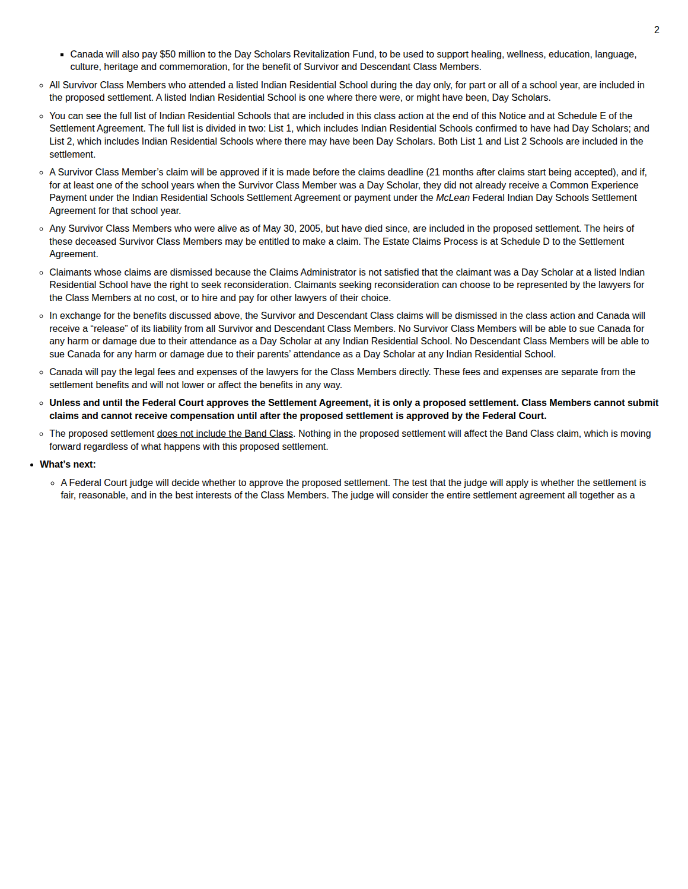2
Canada will also pay $50 million to the Day Scholars Revitalization Fund, to be used to support healing, wellness, education, language, culture, heritage and commemoration, for the benefit of Survivor and Descendant Class Members.
All Survivor Class Members who attended a listed Indian Residential School during the day only, for part or all of a school year, are included in the proposed settlement. A listed Indian Residential School is one where there were, or might have been, Day Scholars.
You can see the full list of Indian Residential Schools that are included in this class action at the end of this Notice and at Schedule E of the Settlement Agreement. The full list is divided in two: List 1, which includes Indian Residential Schools confirmed to have had Day Scholars; and List 2, which includes Indian Residential Schools where there may have been Day Scholars. Both List 1 and List 2 Schools are included in the settlement.
A Survivor Class Member’s claim will be approved if it is made before the claims deadline (21 months after claims start being accepted), and if, for at least one of the school years when the Survivor Class Member was a Day Scholar, they did not already receive a Common Experience Payment under the Indian Residential Schools Settlement Agreement or payment under the McLean Federal Indian Day Schools Settlement Agreement for that school year.
Any Survivor Class Members who were alive as of May 30, 2005, but have died since, are included in the proposed settlement. The heirs of these deceased Survivor Class Members may be entitled to make a claim. The Estate Claims Process is at Schedule D to the Settlement Agreement.
Claimants whose claims are dismissed because the Claims Administrator is not satisfied that the claimant was a Day Scholar at a listed Indian Residential School have the right to seek reconsideration. Claimants seeking reconsideration can choose to be represented by the lawyers for the Class Members at no cost, or to hire and pay for other lawyers of their choice.
In exchange for the benefits discussed above, the Survivor and Descendant Class claims will be dismissed in the class action and Canada will receive a “release” of its liability from all Survivor and Descendant Class Members. No Survivor Class Members will be able to sue Canada for any harm or damage due to their attendance as a Day Scholar at any Indian Residential School. No Descendant Class Members will be able to sue Canada for any harm or damage due to their parents’ attendance as a Day Scholar at any Indian Residential School.
Canada will pay the legal fees and expenses of the lawyers for the Class Members directly. These fees and expenses are separate from the settlement benefits and will not lower or affect the benefits in any way.
Unless and until the Federal Court approves the Settlement Agreement, it is only a proposed settlement. Class Members cannot submit claims and cannot receive compensation until after the proposed settlement is approved by the Federal Court.
The proposed settlement does not include the Band Class. Nothing in the proposed settlement will affect the Band Class claim, which is moving forward regardless of what happens with this proposed settlement.
What’s next:
A Federal Court judge will decide whether to approve the proposed settlement. The test that the judge will apply is whether the settlement is fair, reasonable, and in the best interests of the Class Members. The judge will consider the entire settlement agreement all together as a